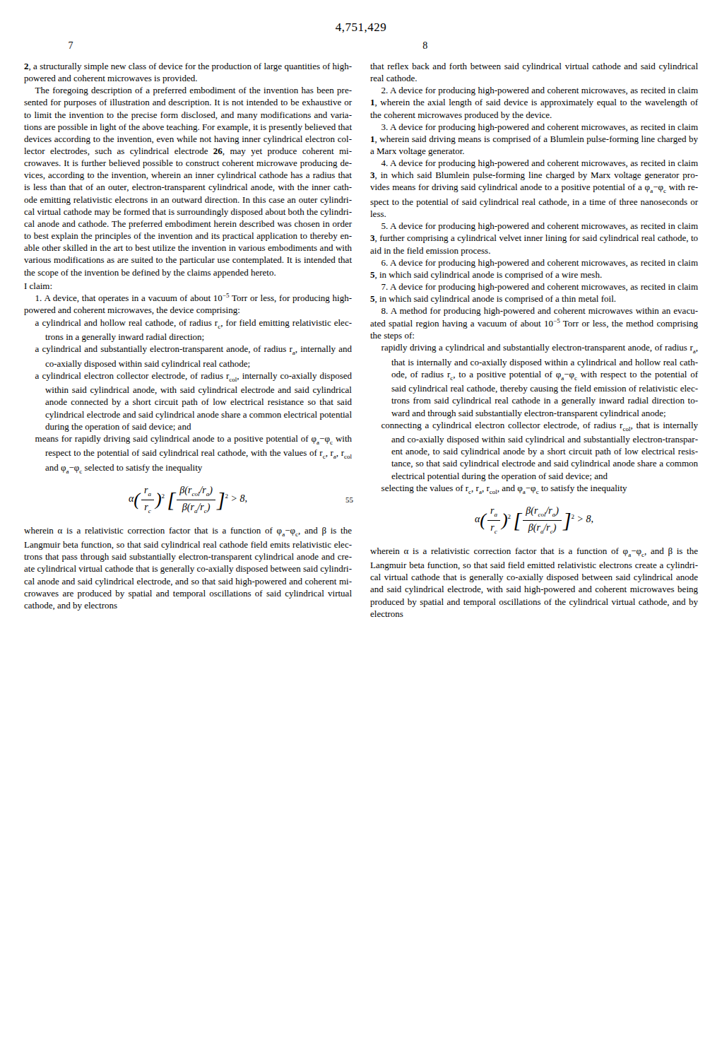4,751,429
7 8
2, a structurally simple new class of device for the production of large quantities of high-powered and coherent microwaves is provided.
The foregoing description of a preferred embodiment of the invention has been presented for purposes of illustration and description. It is not intended to be exhaustive or to limit the invention to the precise form disclosed, and many modifications and variations are possible in light of the above teaching. For example, it is presently believed that devices according to the invention, even while not having inner cylindrical electron collector electrodes, such as cylindrical electrode 26, may yet produce coherent microwaves. It is further believed possible to construct coherent microwave producing devices, according to the invention, wherein an inner cylindrical cathode has a radius that is less than that of an outer, electron-transparent cylindrical anode, with the inner cathode emitting relativistic electrons in an outward direction. In this case an outer cylindrical virtual cathode may be formed that is surroundingly disposed about both the cylindrical anode and cathode. The preferred embodiment herein described was chosen in order to best explain the principles of the invention and its practical application to thereby enable other skilled in the art to best utilize the invention in various embodiments and with various modifications as are suited to the particular use contemplated. It is intended that the scope of the invention be defined by the claims appended hereto.
I claim:
1. A device, that operates in a vacuum of about 10−5 Torr or less, for producing high-powered and coherent microwaves, the device comprising:
a cylindrical and hollow real cathode, of radius rc, for field emitting relativistic electrons in a generally inward radial direction;
a cylindrical and substantially electron-transparent anode, of radius ra, internally and co-axially disposed within said cylindrical real cathode;
a cylindrical electron collector electrode, of radius rcol, internally co-axially disposed within said cylindrical anode, with said cylindrical electrode and said cylindrical anode connected by a short circuit path of low electrical resistance so that said cylindrical electrode and said cylindrical anode share a common electrical potential during the operation of said device; and
means for rapidly driving said cylindrical anode to a positive potential of φa−φc with respect to the potential of said cylindrical real cathode, with the values of rc, ra, rcol and φa−φc selected to satisfy the inequality
α(ra rc)2 [β(rcol/ra) β(ra/rc)]2 > 8, 55
wherein α is a relativistic correction factor that is a function of φa−φc, and β is the Langmuir beta function, so that said cylindrical real cathode field emits relativistic electrons that pass through said substantially electron-transparent cylindrical anode and create cylindrical virtual cathode that is generally co-axially disposed between said cylindrical anode and said cylindrical electrode, and so that said high-powered and coherent microwaves are produced by spatial and temporal oscillations of said cylindrical virtual cathode, and by electrons
that reflex back and forth between said cylindrical virtual cathode and said cylindrical real cathode.
2. A device for producing high-powered and coherent microwaves, as recited in claim 1, wherein the axial length of said device is approximately equal to the wavelength of the coherent microwaves produced by the device.
3. A device for producing high-powered and coherent microwaves, as recited in claim 1, wherein said driving means is comprised of a Blumlein pulse-forming line charged by a Marx voltage generator.
4. A device for producing high-powered and coherent microwaves, as recited in claim 3, in which said Blumlein pulse-forming line charged by Marx voltage generator provides means for driving said cylindrical anode to a positive potential of a φa−φc with respect to the potential of said cylindrical real cathode, in a time of three nanoseconds or less.
5. A device for producing high-powered and coherent microwaves, as recited in claim 3, further comprising a cylindrical velvet inner lining for said cylindrical real cathode, to aid in the field emission process.
6. A device for producing high-powered and coherent microwaves, as recited in claim 5, in which said cylindrical anode is comprised of a wire mesh.
7. A device for producing high-powered and coherent microwaves, as recited in claim 5, in which said cylindrical anode is comprised of a thin metal foil.
8. A method for producing high-powered and coherent microwaves within an evacuated spatial region having a vacuum of about 10−5 Torr or less, the method comprising the steps of:
rapidly driving a cylindrical and substantially electron-transparent anode, of radius ra, that is internally and co-axially disposed within a cylindrical and hollow real cathode, of radius rc, to a positive potential of φa−φc with respect to the potential of said cylindrical real cathode, thereby causing the field emission of relativistic electrons from said cylindrical real cathode in a generally inward radial direction toward and through said substantially electron-transparent cylindrical anode;
connecting a cylindrical electron collector electrode, of radius rcol, that is internally and co-axially disposed within said cylindrical and substantially electron-transparent anode, to said cylindrical anode by a short circuit path of low electrical resistance, so that said cylindrical electrode and said cylindrical anode share a common electrical potential during the operation of said device; and
selecting the values of rc, ra, rcol, and φa−φc to satisfy the inequality
α(ra rc)2 [β(rcol/ra) β(ra/rc)]2 > 8,
wherein α is a relativistic correction factor that is a function of φa−φc, and β is the Langmuir beta function, so that said field emitted relativistic electrons create a cylindrical virtual cathode that is generally co-axially disposed between said cylindrical anode and said cylindrical electrode, with said high-powered and coherent microwaves being produced by spatial and temporal oscillations of the cylindrical virtual cathode, and by electrons